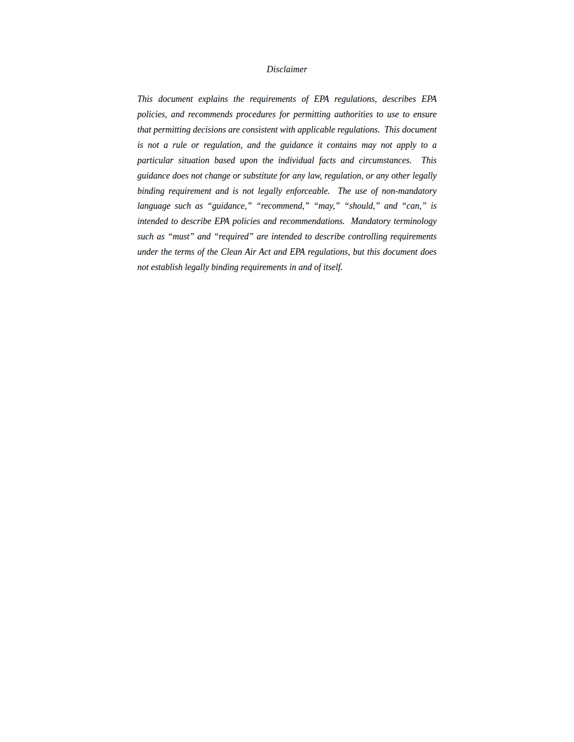Disclaimer
This document explains the requirements of EPA regulations, describes EPA policies, and recommends procedures for permitting authorities to use to ensure that permitting decisions are consistent with applicable regulations. This document is not a rule or regulation, and the guidance it contains may not apply to a particular situation based upon the individual facts and circumstances. This guidance does not change or substitute for any law, regulation, or any other legally binding requirement and is not legally enforceable. The use of non-mandatory language such as “guidance,” “recommend,” “may,” “should,” and “can,” is intended to describe EPA policies and recommendations. Mandatory terminology such as “must” and “required” are intended to describe controlling requirements under the terms of the Clean Air Act and EPA regulations, but this document does not establish legally binding requirements in and of itself.